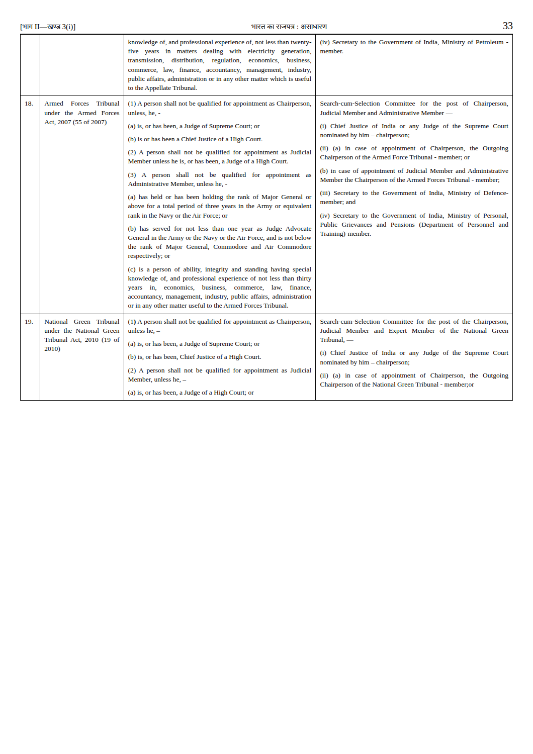[भाग II—खण्ड 3(i)]
भारत का राजपत्र : असाधारण
33
| | | knowledge of, and professional experience of, not less than twenty-five years in matters dealing with electricity generation, transmission, distribution, regulation, economics, business, commerce, law, finance, accountancy, management, industry, public affairs, administration or in any other matter which is useful to the Appellate Tribunal. | (iv) Secretary to the Government of India, Ministry of Petroleum -member. |
| 18. | Armed Forces Tribunal under the Armed Forces Act, 2007 (55 of 2007) | (1) A person shall not be qualified for appointment as Chairperson, unless, he, - (a) is, or has been, a Judge of Supreme Court; or (b) is or has been a Chief Justice of a High Court. (2) A person shall not be qualified for appointment as Judicial Member unless he is, or has been, a Judge of a High Court. (3) A person shall not be qualified for appointment as Administrative Member, unless he, - (a) has held or has been holding the rank of Major General or above for a total period of three years in the Army or equivalent rank in the Navy or the Air Force; or (b) has served for not less than one year as Judge Advocate General in the Army or the Navy or the Air Force, and is not below the rank of Major General, Commodore and Air Commodore respectively; or (c) is a person of ability, integrity and standing having special knowledge of, and professional experience of not less than thirty years in, economics, business, commerce, law, finance, accountancy, management, industry, public affairs, administration or in any other matter useful to the Armed Forces Tribunal. | Search-cum-Selection Committee for the post of Chairperson, Judicial Member and Administrative Member — (i) Chief Justice of India or any Judge of the Supreme Court nominated by him – chairperson; (ii) (a) in case of appointment of Chairperson, the Outgoing Chairperson of the Armed Force Tribunal - member; or (b) in case of appointment of Judicial Member and Administrative Member the Chairperson of the Armed Forces Tribunal - member; (iii) Secretary to the Government of India, Ministry of Defence-member; and (iv) Secretary to the Government of India, Ministry of Personal, Public Grievances and Pensions (Department of Personnel and Training)-member. |
| 19. | National Green Tribunal under the National Green Tribunal Act, 2010 (19 of 2010) | (1 ) A person shall not be qualified for appointment as Chairperson, unless he, – (a) is, or has been, a Judge of Supreme Court; or (b) is, or has been, Chief Justice of a High Court. (2) A person shall not be qualified for appointment as Judicial Member, unless he, – (a) is, or has been, a Judge of a High Court; or | Search-cum-Selection Committee for the post of the Chairperson, Judicial Member and Expert Member of the National Green Tribunal, — (i) Chief Justice of India or any Judge of the Supreme Court nominated by him – chairperson; (ii) (a) in case of appointment of Chairperson, the Outgoing Chairperson of the National Green Tribunal - member;or |